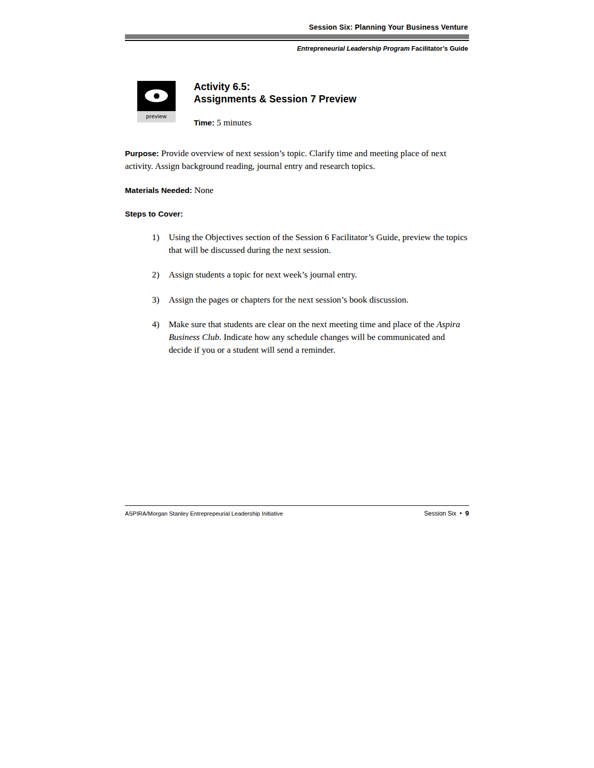Session Six: Planning Your Business Venture
Entrepreneurial Leadership Program Facilitator’s Guide
preview
Activity 6.5:
Assignments & Session 7 Preview
Time: 5 minutes
Purpose: Provide overview of next session’s topic. Clarify time and meeting place of next activity. Assign background reading, journal entry and research topics.
Materials Needed: None
Steps to Cover:
Using the Objectives section of the Session 6 Facilitator’s Guide, preview the topics that will be discussed during the next session.
Assign students a topic for next week’s journal entry.
Assign the pages or chapters for the next session’s book discussion.
Make sure that students are clear on the next meeting time and place of the Aspira Business Club. Indicate how any schedule changes will be communicated and decide if you or a student will send a reminder.
ASPIRA/Morgan Stanley Entreprepeurial Leadership Initiative
Session Six • 9